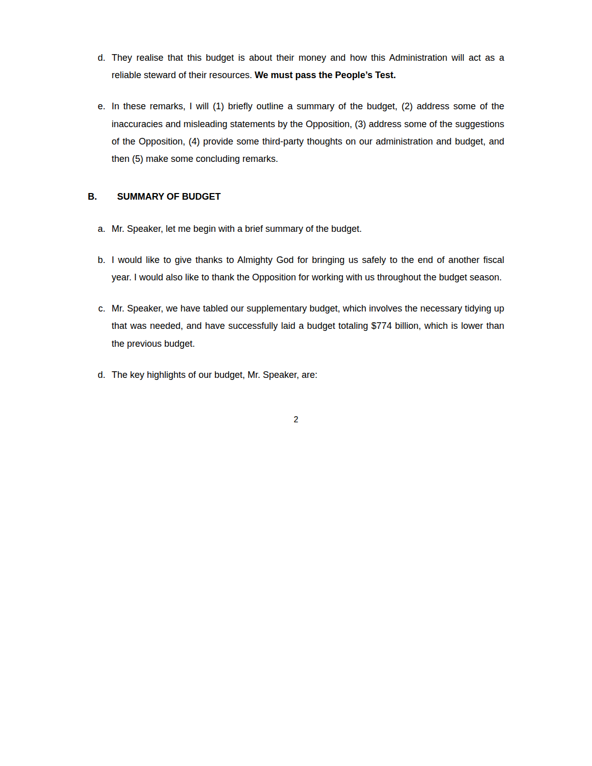They realise that this budget is about their money and how this Administration will act as a reliable steward of their resources. We must pass the People’s Test.
In these remarks, I will (1) briefly outline a summary of the budget, (2) address some of the inaccuracies and misleading statements by the Opposition, (3) address some of the suggestions of the Opposition, (4) provide some third-party thoughts on our administration and budget, and then (5) make some concluding remarks.
B. SUMMARY OF BUDGET
Mr. Speaker, let me begin with a brief summary of the budget.
I would like to give thanks to Almighty God for bringing us safely to the end of another fiscal year. I would also like to thank the Opposition for working with us throughout the budget season.
Mr. Speaker, we have tabled our supplementary budget, which involves the necessary tidying up that was needed, and have successfully laid a budget totaling $774 billion, which is lower than the previous budget.
The key highlights of our budget, Mr. Speaker, are:
2